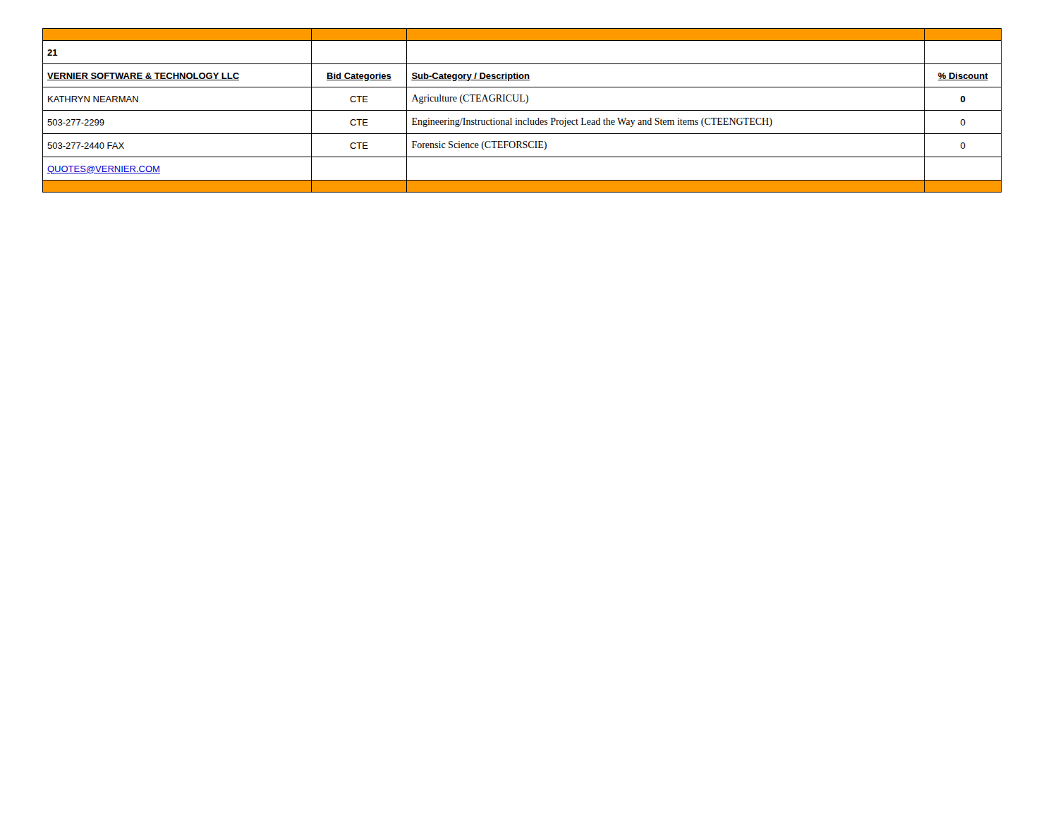| 21 | | | |
| VERNIER SOFTWARE & TECHNOLOGY LLC | Bid Categories | Sub-Category / Description | % Discount |
| KATHRYN NEARMAN | CTE | Agriculture (CTEAGRICUL) | 0 |
| 503-277-2299 | CTE | Engineering/Instructional includes Project Lead the Way and Stem items (CTEENGTECH) | 0 |
| 503-277-2440 FAX | CTE | Forensic Science (CTEFORSCIE) | 0 |
| QUOTES@VERNIER.COM | | | |